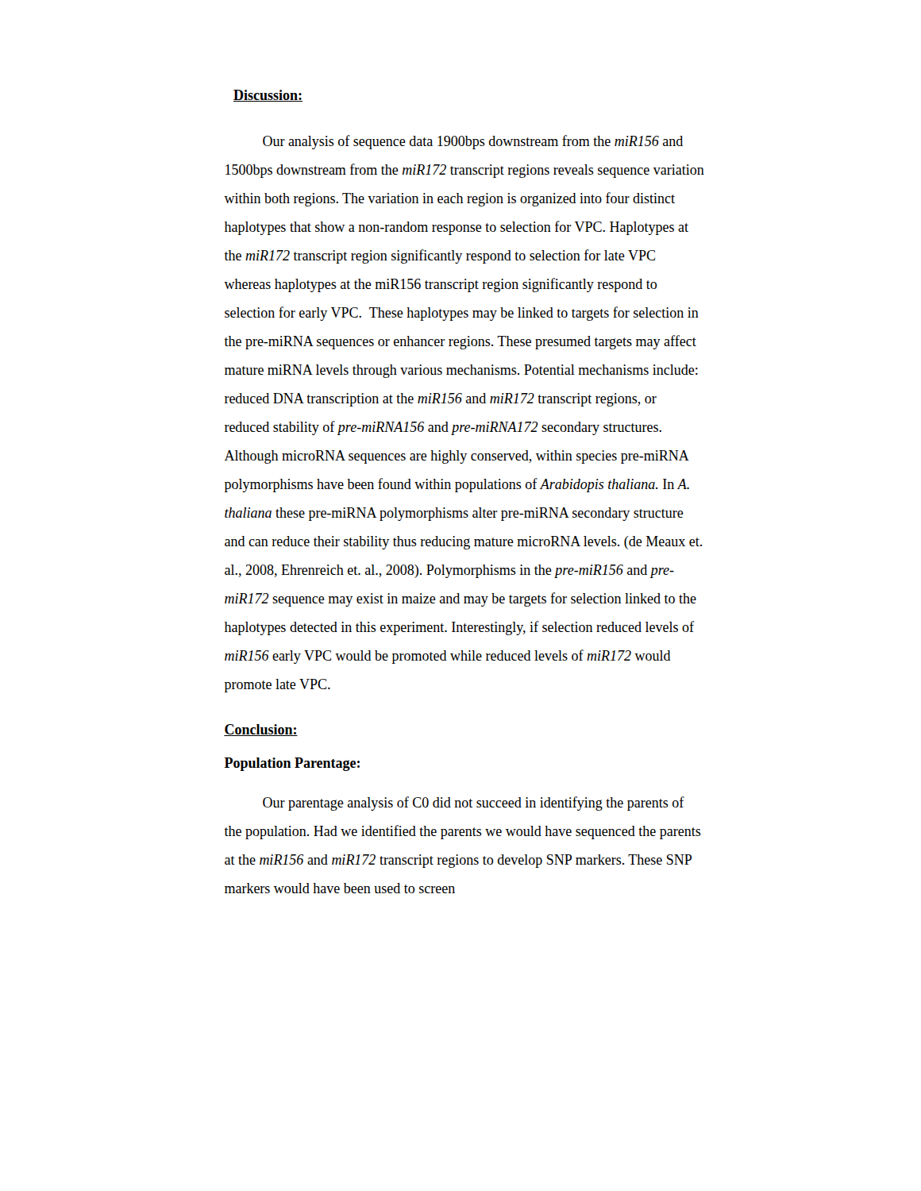Discussion:
Our analysis of sequence data 1900bps downstream from the miR156 and 1500bps downstream from the miR172 transcript regions reveals sequence variation within both regions. The variation in each region is organized into four distinct haplotypes that show a non-random response to selection for VPC. Haplotypes at the miR172 transcript region significantly respond to selection for late VPC whereas haplotypes at the miR156 transcript region significantly respond to selection for early VPC. These haplotypes may be linked to targets for selection in the pre-miRNA sequences or enhancer regions. These presumed targets may affect mature miRNA levels through various mechanisms. Potential mechanisms include: reduced DNA transcription at the miR156 and miR172 transcript regions, or reduced stability of pre-miRNA156 and pre-miRNA172 secondary structures. Although microRNA sequences are highly conserved, within species pre-miRNA polymorphisms have been found within populations of Arabidopis thaliana. In A. thaliana these pre-miRNA polymorphisms alter pre-miRNA secondary structure and can reduce their stability thus reducing mature microRNA levels. (de Meaux et. al., 2008, Ehrenreich et. al., 2008). Polymorphisms in the pre-miR156 and pre-miR172 sequence may exist in maize and may be targets for selection linked to the haplotypes detected in this experiment. Interestingly, if selection reduced levels of miR156 early VPC would be promoted while reduced levels of miR172 would promote late VPC.
Conclusion:
Population Parentage:
Our parentage analysis of C0 did not succeed in identifying the parents of the population. Had we identified the parents we would have sequenced the parents at the miR156 and miR172 transcript regions to develop SNP markers. These SNP markers would have been used to screen